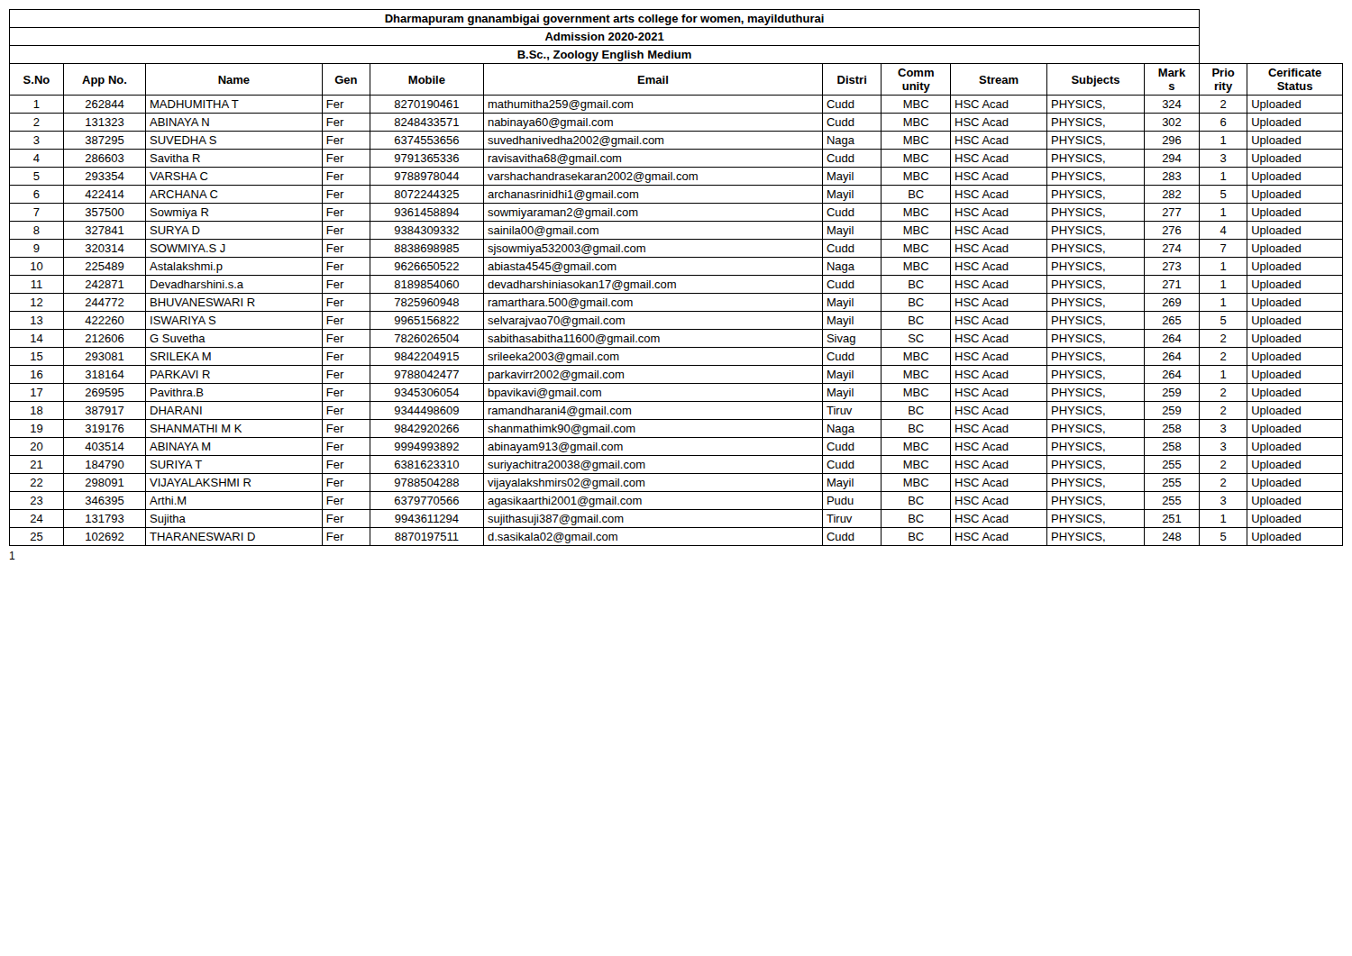| Dharmapuram gnanambigai government arts college for women, mayilduthurai |
| Admission 2020-2021 |
| B.Sc., Zoology English Medium |
| S.No | App No. | Name | Gen | Mobile | Email | Distri | Comm unity | Stream | Subjects | Mark s | Prio rity | Cerificate Status |
| 1 | 262844 | MADHUMITHA T | Fer | 8270190461 | mathumitha259@gmail.com | Cudd | MBC | HSC Acad | PHYSICS, | 324 | 2 | Uploaded |
| 2 | 131323 | ABINAYA N | Fer | 8248433571 | nabinaya60@gmail.com | Cudd | MBC | HSC Acad | PHYSICS, | 302 | 6 | Uploaded |
| 3 | 387295 | SUVEDHA S | Fer | 6374553656 | suvedhanivedha2002@gmail.com | Naga | MBC | HSC Acad | PHYSICS, | 296 | 1 | Uploaded |
| 4 | 286603 | Savitha R | Fer | 9791365336 | ravisavitha68@gmail.com | Cudd | MBC | HSC Acad | PHYSICS, | 294 | 3 | Uploaded |
| 5 | 293354 | VARSHA C | Fer | 9788978044 | varshachandrasekaran2002@gmail.com | Mayil | MBC | HSC Acad | PHYSICS, | 283 | 1 | Uploaded |
| 6 | 422414 | ARCHANA C | Fer | 8072244325 | archanasrinidhi1@gmail.com | Mayil | BC | HSC Acad | PHYSICS, | 282 | 5 | Uploaded |
| 7 | 357500 | Sowmiya R | Fer | 9361458894 | sowmiyaraman2@gmail.com | Cudd | MBC | HSC Acad | PHYSICS, | 277 | 1 | Uploaded |
| 8 | 327841 | SURYA D | Fer | 9384309332 | sainila00@gmail.com | Mayil | MBC | HSC Acad | PHYSICS, | 276 | 4 | Uploaded |
| 9 | 320314 | SOWMIYA.S J | Fer | 8838698985 | sjsowmiya532003@gmail.com | Cudd | MBC | HSC Acad | PHYSICS, | 274 | 7 | Uploaded |
| 10 | 225489 | Astalakshmi.p | Fer | 9626650522 | abiasta4545@gmail.com | Naga | MBC | HSC Acad | PHYSICS, | 273 | 1 | Uploaded |
| 11 | 242871 | Devadharshini.s.a | Fer | 8189854060 | devadharshiniasokan17@gmail.com | Cudd | BC | HSC Acad | PHYSICS, | 271 | 1 | Uploaded |
| 12 | 244772 | BHUVANESWARI R | Fer | 7825960948 | ramarthara.500@gmail.com | Mayil | BC | HSC Acad | PHYSICS, | 269 | 1 | Uploaded |
| 13 | 422260 | ISWARIYA S | Fer | 9965156822 | selvarajvao70@gmail.com | Mayil | BC | HSC Acad | PHYSICS, | 265 | 5 | Uploaded |
| 14 | 212606 | G Suvetha | Fer | 7826026504 | sabithasabitha11600@gmail.com | Sivag | SC | HSC Acad | PHYSICS, | 264 | 2 | Uploaded |
| 15 | 293081 | SRILEKA M | Fer | 9842204915 | srileeka2003@gmail.com | Cudd | MBC | HSC Acad | PHYSICS, | 264 | 2 | Uploaded |
| 16 | 318164 | PARKAVI R | Fer | 9788042477 | parkavirr2002@gmail.com | Mayil | MBC | HSC Acad | PHYSICS, | 264 | 1 | Uploaded |
| 17 | 269595 | Pavithra.B | Fer | 9345306054 | bpavikavi@gmail.com | Mayil | MBC | HSC Acad | PHYSICS, | 259 | 2 | Uploaded |
| 18 | 387917 | DHARANI | Fer | 9344498609 | ramandharani4@gmail.com | Tiruv | BC | HSC Acad | PHYSICS, | 259 | 2 | Uploaded |
| 19 | 319176 | SHANMATHI M K | Fer | 9842920266 | shanmathimk90@gmail.com | Naga | BC | HSC Acad | PHYSICS, | 258 | 3 | Uploaded |
| 20 | 403514 | ABINAYA M | Fer | 9994993892 | abinayam913@gmail.com | Cudd | MBC | HSC Acad | PHYSICS, | 258 | 3 | Uploaded |
| 21 | 184790 | SURIYA T | Fer | 6381623310 | suriyachitra20038@gmail.com | Cudd | MBC | HSC Acad | PHYSICS, | 255 | 2 | Uploaded |
| 22 | 298091 | VIJAYALAKSHMI R | Fer | 9788504288 | vijayalakshmirs02@gmail.com | Mayil | MBC | HSC Acad | PHYSICS, | 255 | 2 | Uploaded |
| 23 | 346395 | Arthi.M | Fer | 6379770566 | agasikaarthi2001@gmail.com | Pudu | BC | HSC Acad | PHYSICS, | 255 | 3 | Uploaded |
| 24 | 131793 | Sujitha | Fer | 9943611294 | sujithasuji387@gmail.com | Tiruv | BC | HSC Acad | PHYSICS, | 251 | 1 | Uploaded |
| 25 | 102692 | THARANESWARI D | Fer | 8870197511 | d.sasikala02@gmail.com | Cudd | BC | HSC Acad | PHYSICS, | 248 | 5 | Uploaded |
1